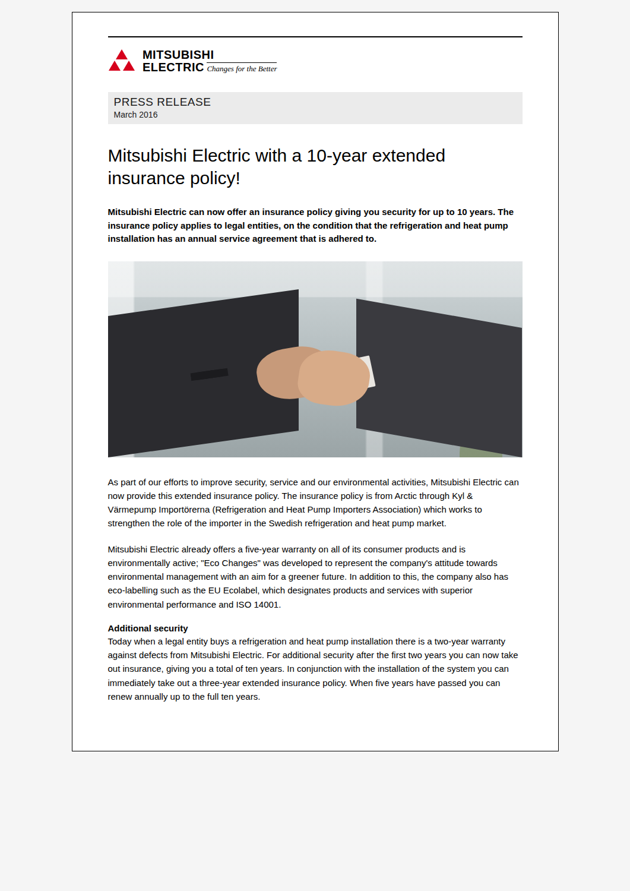MITSUBISHI
ELECTRIC Changes for the Better
PRESS RELEASE
March 2016
Mitsubishi Electric with a 10-year extended insurance policy!
Mitsubishi Electric can now offer an insurance policy giving you security for up to 10 years. The insurance policy applies to legal entities, on the condition that the refrigeration and heat pump installation has an annual service agreement that is adhered to.
As part of our efforts to improve security, service and our environmental activities, Mitsubishi Electric can now provide this extended insurance policy. The insurance policy is from Arctic through Kyl & Värmepump Importörerna (Refrigeration and Heat Pump Importers Association) which works to strengthen the role of the importer in the Swedish refrigeration and heat pump market.
Mitsubishi Electric already offers a five-year warranty on all of its consumer products and is environmentally active; "Eco Changes" was developed to represent the company's attitude towards environmental management with an aim for a greener future. In addition to this, the company also has eco-labelling such as the EU Ecolabel, which designates products and services with superior environmental performance and ISO 14001.
Additional security
Today when a legal entity buys a refrigeration and heat pump installation there is a two-year warranty against defects from Mitsubishi Electric. For additional security after the first two years you can now take out insurance, giving you a total of ten years. In conjunction with the installation of the system you can immediately take out a three-year extended insurance policy. When five years have passed you can renew annually up to the full ten years.